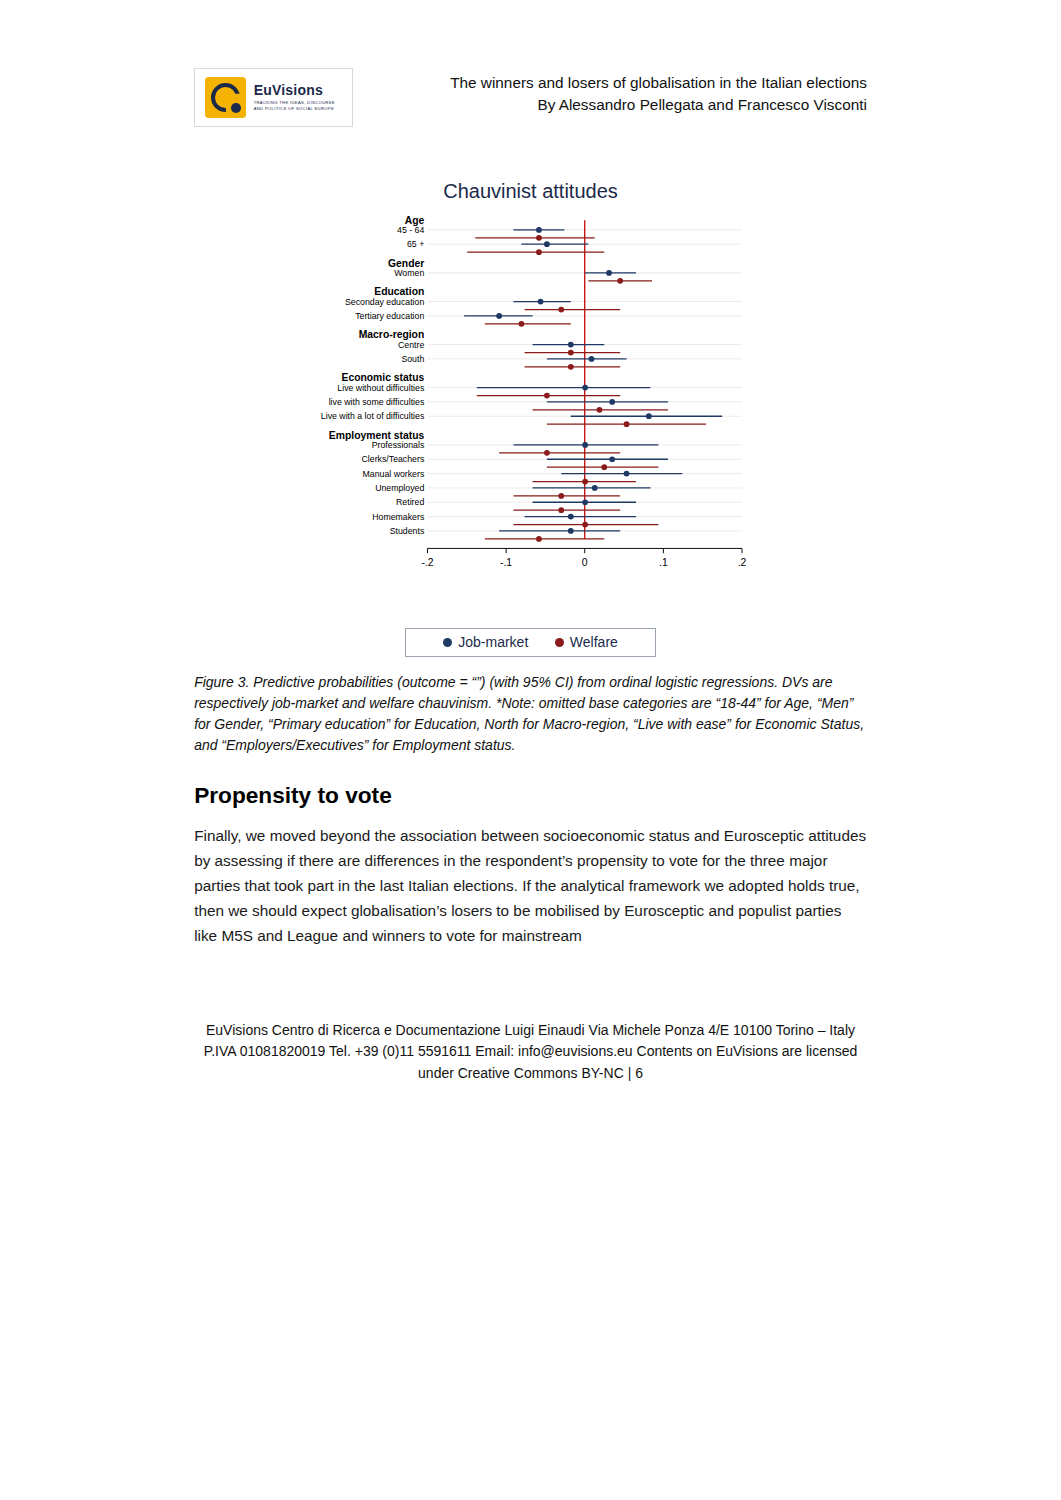Eu Visions
Tracking the ideas, discourse and politics of social Europe
The winners and losers of globalisation in the Italian elections
By Alessandro Pellegata and Francesco Visconti
Chauvinist attitudes
Age 45 - 64 65 + Gender Women Education Seconday education Tertiary education Macro-region Centre South Economic status Live without difficulties live with some difficulties Live with a lot of difficulties Employment status Professionals Clerks/Teachers Manual workers Unemployed Retired Homemakers Students -.2 -.1 0 .1 .2
Job-market Welfare
Figure 3. Predictive probabilities (outcome = “”) (with 95% CI) from ordinal logistic regressions. DVs are respectively job-market and welfare chauvinism. *Note: omitted base categories are “18-44” for Age, “Men” for Gender, “Primary education” for Education, North for Macro-region, “Live with ease” for Economic Status, and “Employers/Executives” for Employment status.
Propensity to vote
Finally, we moved beyond the association between socioeconomic status and Eurosceptic attitudes by assessing if there are differences in the respondent’s propensity to vote for the three major parties that took part in the last Italian elections. If the analytical framework we adopted holds true, then we should expect globalisation’s losers to be mobilised by Eurosceptic and populist parties like M5S and League and winners to vote for mainstream
EuVisions Centro di Ricerca e Documentazione Luigi Einaudi Via Michele Ponza 4/E 10100 Torino – Italy P.IVA 01081820019 Tel. +39 (0)11 5591611 Email: info@euvisions.eu Contents on EuVisions are licensed under Creative Commons BY-NC | 6